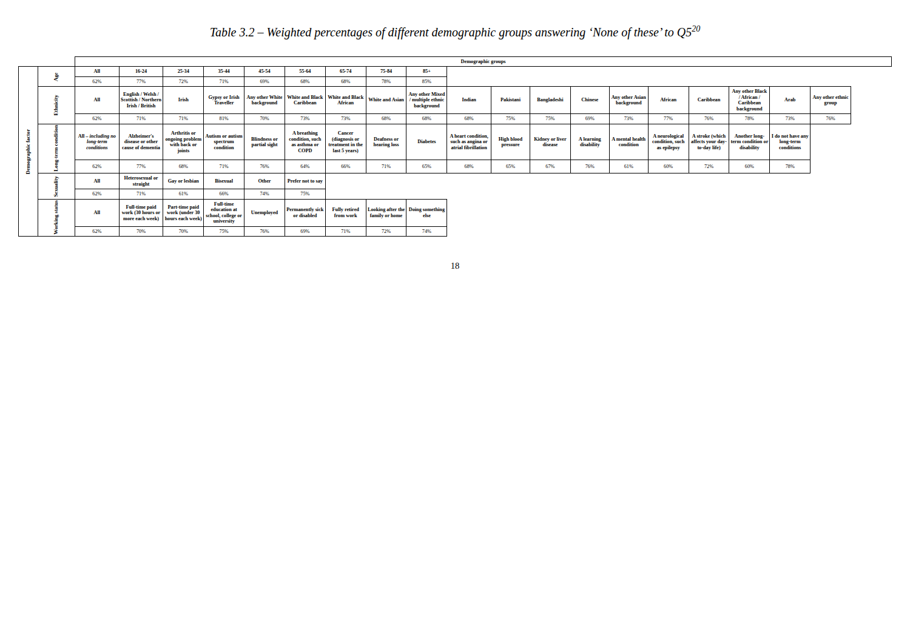Table 3.2 – Weighted percentages of different demographic groups answering ‘None of these’ to Q520
| | | Demographic groups |
| Demographic factor | Age | All | 16-24 | 25-34 | 35-44 | 45-54 | 55-64 | 65-74 | 75-84 | 85+ | |
| 62% | 77% | 72% | 71% | 69% | 68% | 68% | 78% | 85% | |
| Ethnicity | All | English / Welsh / Scottish / Northern Irish / British | Irish | Gypsy or Irish Traveller | Any other White background | White and Black Caribbean | White and Black African | White and Asian | Any other Mixed / multiple ethnic background | Indian | Pakistani | Bangladeshi | Chinese | Any other Asian background | African | Caribbean | Any other Black / African / Caribbean background | Arab | Any other ethnic group |
| 62% | 71% | 71% | 81% | 70% | 73% | 73% | 68% | 68% | 68% | 75% | 75% | 69% | 73% | 77% | 76% | 78% | 73% | 76% |
| Long-term condition | All – including no long-term conditions | Alzheimer's disease or other cause of dementia | Arthritis or ongoing problem with back or joints | Autism or autism spectrum condition | Blindness or partial sight | A breathing condition, such as asthma or COPD | Cancer (diagnosis or treatment in the last 5 years) | Deafness or hearing loss | Diabetes | A heart condition, such as angina or atrial fibrillation | High blood pressure | Kidney or liver disease | A learning disability | A mental health condition | A neurological condition, such as epilepsy | A stroke (which affects your day-to-day life) | Another long-term condition or disability | I do not have any long-term conditions | |
| 62% | 77% | 68% | 71% | 76% | 64% | 66% | 71% | 65% | 68% | 65% | 67% | 76% | 61% | 60% | 72% | 60% | 78% | | |
| Sexuality | All | Heterosexual or straight | Gay or lesbian | Bisexual | Other | Prefer not to say | |
| 62% | 71% | 61% | 66% | 74% | 75% | |
| Working status | All | Full-time paid work (30 hours or more each week) | Part-time paid work (under 30 hours each week) | Full-time education at school, college or university | Unemployed | Permanently sick or disabled | Fully retired from work | Looking after the family or home | Doing something else | |
| 62% | 70% | 70% | 75% | 76% | 69% | 71% | 72% | 74% | |
18